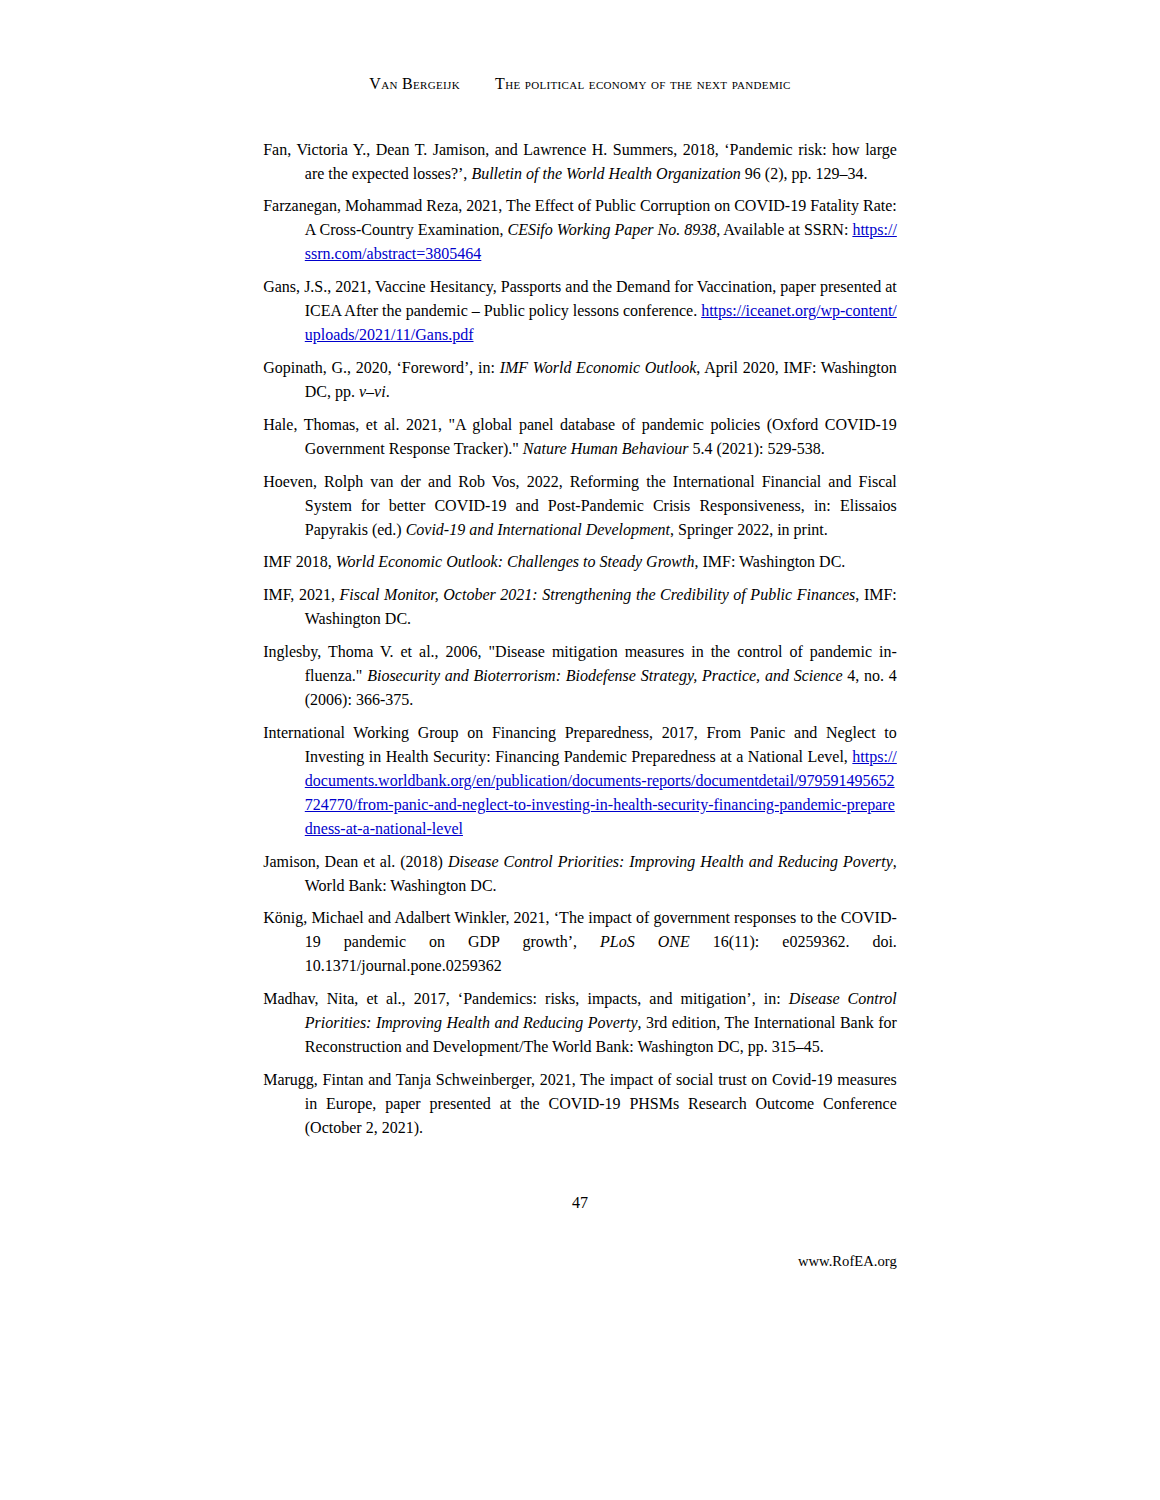Van Bergeijk The political economy of the next pandemic
Fan, Victoria Y., Dean T. Jamison, and Lawrence H. Summers, 2018, ‘Pandemic risk: how large are the expected losses?’, Bulletin of the World Health Organization 96 (2), pp. 129–34.
Farzanegan, Mohammad Reza, 2021, The Effect of Public Corruption on COVID-19 Fatality Rate: A Cross-Country Examination, CESifo Working Paper No. 8938, Available at SSRN: https://ssrn.com/abstract=3805464
Gans, J.S., 2021, Vaccine Hesitancy, Passports and the Demand for Vaccination, paper presented at ICEA After the pandemic – Public policy lessons conference. https://iceanet.org/wp-content/uploads/2021/11/Gans.pdf
Gopinath, G., 2020, ‘Foreword’, in: IMF World Economic Outlook, April 2020, IMF: Washington DC, pp. v–vi.
Hale, Thomas, et al. 2021, "A global panel database of pandemic policies (Oxford COVID-19 Government Response Tracker)." Nature Human Behaviour 5.4 (2021): 529-538.
Hoeven, Rolph van der and Rob Vos, 2022, Reforming the International Financial and Fiscal System for better COVID-19 and Post-Pandemic Crisis Responsiveness, in: Elissaios Papyrakis (ed.) Covid-19 and International Development, Springer 2022, in print.
IMF 2018, World Economic Outlook: Challenges to Steady Growth, IMF: Washington DC.
IMF, 2021, Fiscal Monitor, October 2021: Strengthening the Credibility of Public Finances, IMF: Washington DC.
Inglesby, Thoma V. et al., 2006, "Disease mitigation measures in the control of pandemic influenza." Biosecurity and Bioterrorism: Biodefense Strategy, Practice, and Science 4, no. 4 (2006): 366-375.
International Working Group on Financing Preparedness, 2017, From Panic and Neglect to Investing in Health Security: Financing Pandemic Preparedness at a National Level, https://documents.worldbank.org/en/publication/documents-reports/documentdetail/979591495652724770/from-panic-and-neglect-to-investing-in-health-security-financing-pandemic-preparedness-at-a-national-level
Jamison, Dean et al. (2018) Disease Control Priorities: Improving Health and Reducing Poverty, World Bank: Washington DC.
König, Michael and Adalbert Winkler, 2021, ‘The impact of government responses to the COVID-19 pandemic on GDP growth’, PLoS ONE 16(11): e0259362. doi. 10.1371/journal.pone.0259362
Madhav, Nita, et al., 2017, ‘Pandemics: risks, impacts, and mitigation’, in: Disease Control Priorities: Improving Health and Reducing Poverty, 3rd edition, The International Bank for Reconstruction and Development/The World Bank: Washington DC, pp. 315–45.
Marugg, Fintan and Tanja Schweinberger, 2021, The impact of social trust on Covid-19 measures in Europe, paper presented at the COVID-19 PHSMs Research Outcome Conference (October 2, 2021).
47
www.RofEA.org